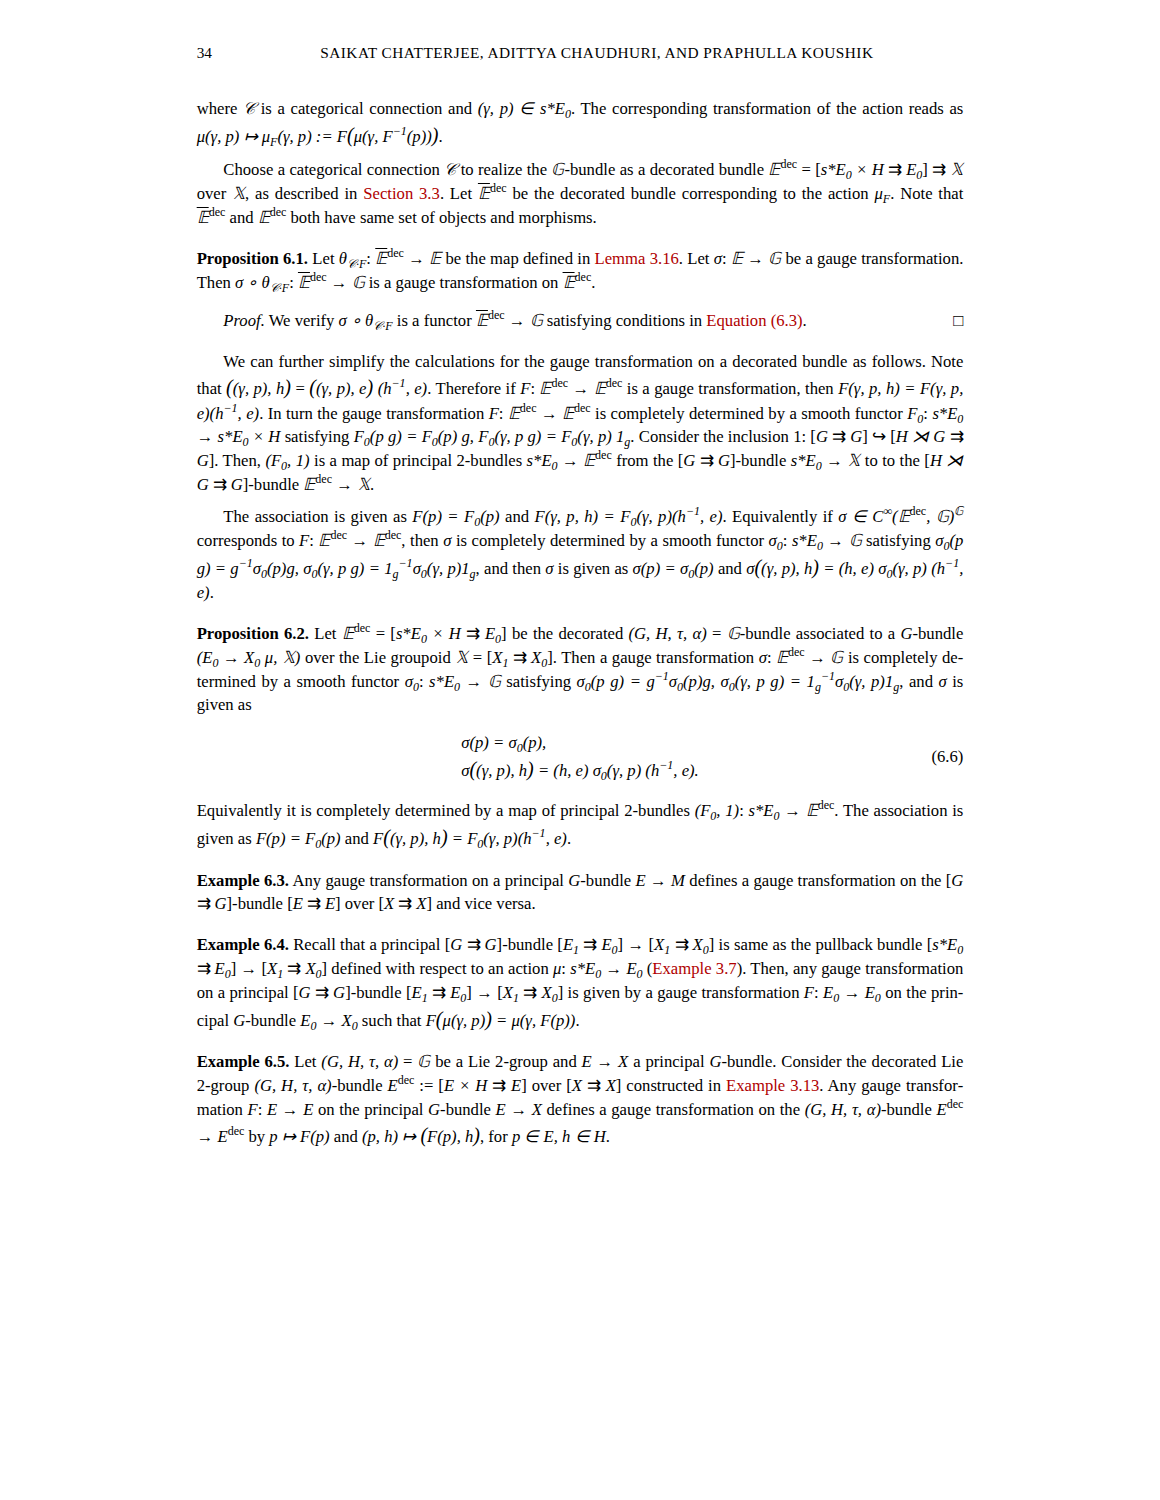34 SAIKAT CHATTERJEE, ADITTYA CHAUDHURI, AND PRAPHULLA KOUSHIK
where 𝒞 is a categorical connection and (γ, p) ∈ s*E0. The corresponding transformation of the action reads as μ(γ, p) ↦ μF(γ, p) := F(μ(γ, F−1(p))).
Choose a categorical connection 𝒞 to realize the 𝔾-bundle as a decorated bundle 𝔼dec = [s*E0 × H ⇉ E0] ⇉ 𝕏 over 𝕏, as described in Section 3.3. Let 𝔼dec be the decorated bundle corresponding to the action μF. Note that 𝔼dec and 𝔼dec both have same set of objects and morphisms.
Proposition 6.1. Let θ𝒞·F: 𝔼dec → 𝔼 be the map defined in Lemma 3.16. Let σ: 𝔼 → 𝔾 be a gauge transformation. Then σ ∘ θ𝒞·F: 𝔼dec → 𝔾 is a gauge transformation on 𝔼dec.
Proof. We verify σ ∘ θ𝒞·F is a functor 𝔼dec → 𝔾 satisfying conditions in Equation (6.3). □
We can further simplify the calculations for the gauge transformation on a decorated bundle as follows. Note that ((γ, p), h) = ((γ, p), e) (h−1, e). Therefore if F: 𝔼dec → 𝔼dec is a gauge transformation, then F(γ, p, h) = F(γ, p, e)(h−1, e). In turn the gauge transformation F: 𝔼dec → 𝔼dec is completely determined by a smooth functor F0: s*E0 → s*E0 × H satisfying F0(p g) = F0(p) g, F0(γ, p g) = F0(γ, p) 1g. Consider the inclusion 1: [G ⇉ G] ↪ [H ⋊ G ⇉ G]. Then, (F0, 1) is a map of principal 2-bundles s*E0 → 𝔼dec from the [G ⇉ G]-bundle s*E0 → 𝕏 to to the [H ⋊ G ⇉ G]-bundle 𝔼dec → 𝕏.
The association is given as F(p) = F0(p) and F(γ, p, h) = F0(γ, p)(h−1, e). Equivalently if σ ∈ C∞(𝔼dec, 𝔾)𝔾 corresponds to F: 𝔼dec → 𝔼dec, then σ is completely determined by a smooth functor σ0: s*E0 → 𝔾 satisfying σ0(p g) = g−1σ0(p)g, σ0(γ, p g) = 1g−1σ0(γ, p)1g, and then σ is given as σ(p) = σ0(p) and σ((γ, p), h) = (h, e) σ0(γ, p) (h−1, e).
Proposition 6.2. Let 𝔼dec = [s*E0 × H ⇉ E0] be the decorated (G, H, τ, α) = 𝔾-bundle associated to a G-bundle (E0 → X0 μ, 𝕏) over the Lie groupoid 𝕏 = [X1 ⇉ X0]. Then a gauge transformation σ: 𝔼dec → 𝔾 is completely determined by a smooth functor σ0: s*E0 → 𝔾 satisfying σ0(p g) = g−1σ0(p)g, σ0(γ, p g) = 1g−1σ0(γ, p)1g, and σ is given as
σ(p) = σ0(p), σ((γ, p), h) = (h, e) σ0(γ, p) (h−1, e). (6.6)
Equivalently it is completely determined by a map of principal 2-bundles (F0, 1): s*E0 → 𝔼dec. The association is given as F(p) = F0(p) and F((γ, p), h) = F0(γ, p)(h−1, e).
Example 6.3. Any gauge transformation on a principal G-bundle E → M defines a gauge transformation on the [G ⇉ G]-bundle [E ⇉ E] over [X ⇉ X] and vice versa.
Example 6.4. Recall that a principal [G ⇉ G]-bundle [E1 ⇉ E0] → [X1 ⇉ X0] is same as the pullback bundle [s*E0 ⇉ E0] → [X1 ⇉ X0] defined with respect to an action μ: s*E0 → E0 (Example 3.7). Then, any gauge transformation on a principal [G ⇉ G]-bundle [E1 ⇉ E0] → [X1 ⇉ X0] is given by a gauge transformation F: E0 → E0 on the principal G-bundle E0 → X0 such that F(μ(γ, p)) = μ(γ, F(p)).
Example 6.5. Let (G, H, τ, α) = 𝔾 be a Lie 2-group and E → X a principal G-bundle. Consider the decorated Lie 2-group (G, H, τ, α)-bundle Edec := [E × H ⇉ E] over [X ⇉ X] constructed in Example 3.13. Any gauge transformation F: E → E on the principal G-bundle E → X defines a gauge transformation on the (G, H, τ, α)-bundle Edec → Edec by p ↦ F(p) and (p, h) ↦ (F(p), h), for p ∈ E, h ∈ H.